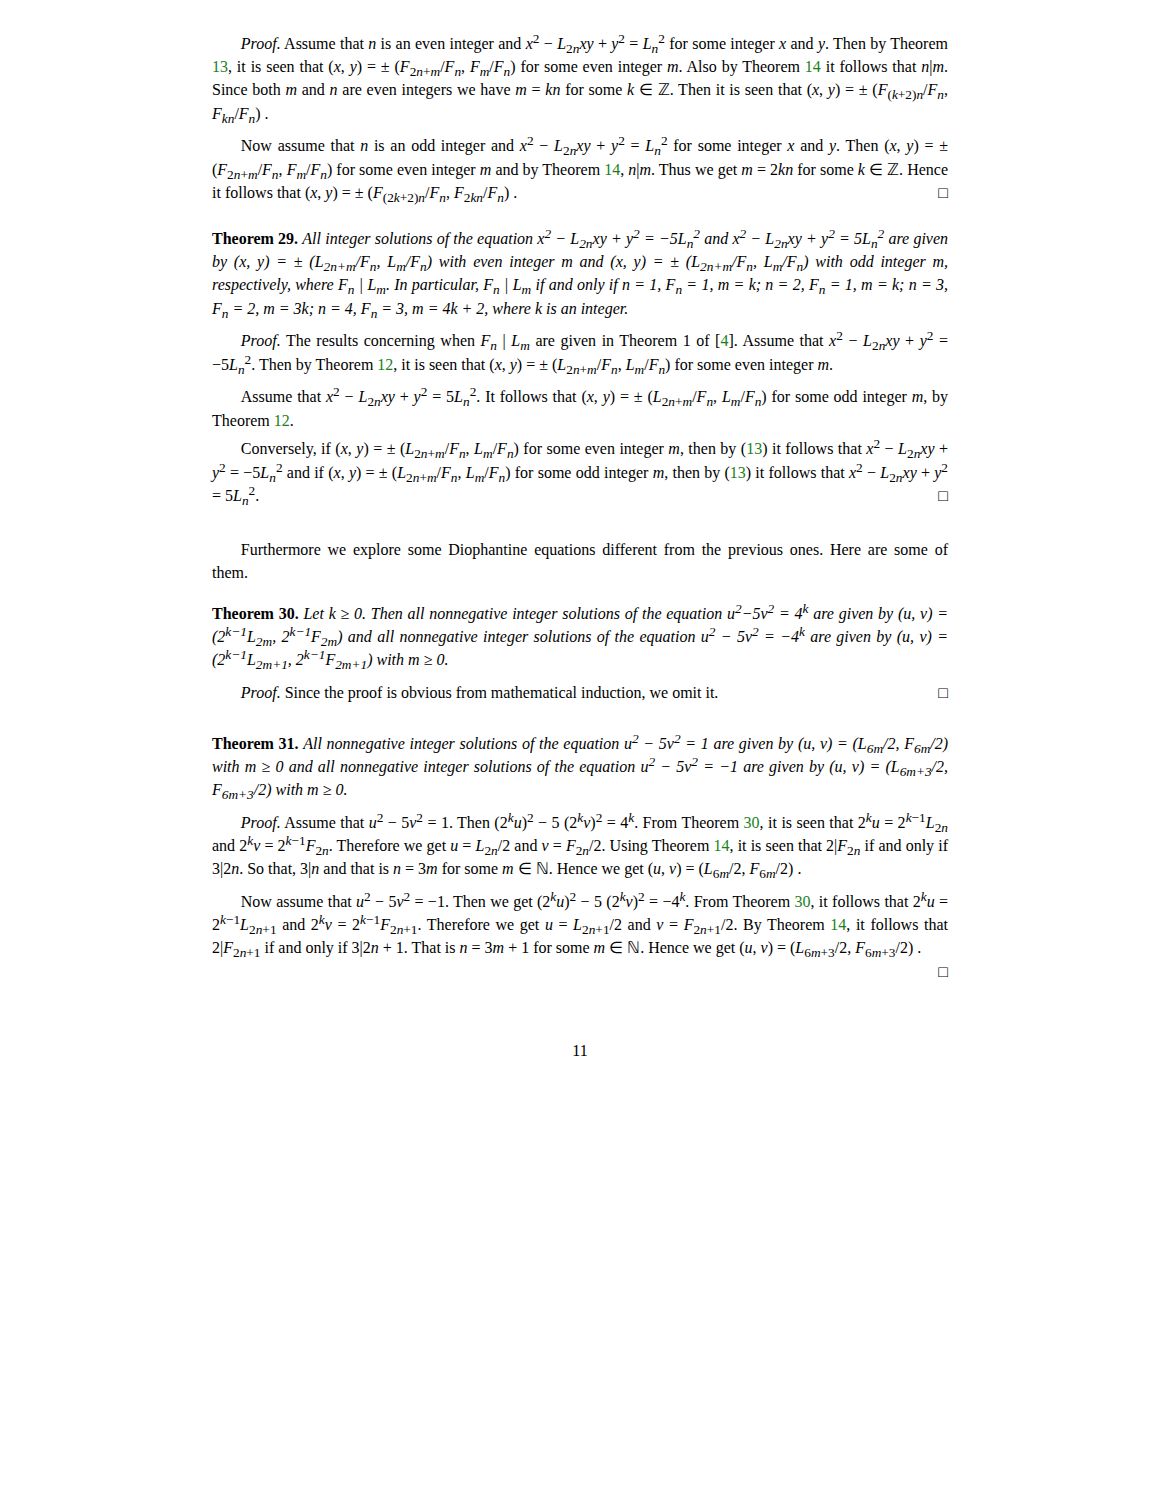Proof. Assume that n is an even integer and x2 − L2nxy + y2 = Ln2 for some integer x and y. Then by Theorem 13, it is seen that (x, y) = ± (F2n+m/Fn, Fm/Fn) for some even integer m. Also by Theorem 14 it follows that n|m. Since both m and n are even integers we have m = kn for some k ∈ ℤ. Then it is seen that (x, y) = ± (F(k+2)n/Fn, Fkn/Fn) .
Now assume that n is an odd integer and x2 − L2nxy + y2 = Ln2 for some integer x and y. Then (x, y) = ± (F2n+m/Fn, Fm/Fn) for some even integer m and by Theorem 14, n|m. Thus we get m = 2kn for some k ∈ ℤ. Hence it follows that (x, y) = ± (F(2k+2)n/Fn, F2kn/Fn) . □
Theorem 29. All integer solutions of the equation x2 − L2nxy + y2 = −5Ln2 and x2 − L2nxy + y2 = 5Ln2 are given by (x, y) = ± (L2n+m/Fn, Lm/Fn) with even integer m and (x, y) = ± (L2n+m/Fn, Lm/Fn) with odd integer m, respectively, where Fn | Lm. In particular, Fn | Lm if and only if n = 1, Fn = 1, m = k; n = 2, Fn = 1, m = k; n = 3, Fn = 2, m = 3k; n = 4, Fn = 3, m = 4k + 2, where k is an integer.
Proof. The results concerning when Fn | Lm are given in Theorem 1 of [4]. Assume that x2 − L2nxy + y2 = −5Ln2. Then by Theorem 12, it is seen that (x, y) = ± (L2n+m/Fn, Lm/Fn) for some even integer m.
Assume that x2 − L2nxy + y2 = 5Ln2. It follows that (x, y) = ± (L2n+m/Fn, Lm/Fn) for some odd integer m, by Theorem 12.
Conversely, if (x, y) = ± (L2n+m/Fn, Lm/Fn) for some even integer m, then by (13) it follows that x2 − L2nxy + y2 = −5Ln2 and if (x, y) = ± (L2n+m/Fn, Lm/Fn) for some odd integer m, then by (13) it follows that x2 − L2nxy + y2 = 5Ln2. □
Furthermore we explore some Diophantine equations different from the previous ones. Here are some of them.
Theorem 30. Let k ≥ 0. Then all nonnegative integer solutions of the equation u2−5v2 = 4k are given by (u, v) = (2k−1L2m, 2k−1F2m) and all nonnegative integer solutions of the equation u2 − 5v2 = −4k are given by (u, v) = (2k−1L2m+1, 2k−1F2m+1) with m ≥ 0.
Proof. Since the proof is obvious from mathematical induction, we omit it. □
Theorem 31. All nonnegative integer solutions of the equation u2 − 5v2 = 1 are given by (u, v) = (L6m/2, F6m/2) with m ≥ 0 and all nonnegative integer solutions of the equation u2 − 5v2 = −1 are given by (u, v) = (L6m+3/2, F6m+3/2) with m ≥ 0.
Proof. Assume that u2 − 5v2 = 1. Then (2ku)2 − 5 (2kv)2 = 4k. From Theorem 30, it is seen that 2ku = 2k−1L2n and 2kv = 2k−1F2n. Therefore we get u = L2n/2 and v = F2n/2. Using Theorem 14, it is seen that 2|F2n if and only if 3|2n. So that, 3|n and that is n = 3m for some m ∈ ℕ. Hence we get (u, v) = (L6m/2, F6m/2) .
Now assume that u2 − 5v2 = −1. Then we get (2ku)2 − 5 (2kv)2 = −4k. From Theorem 30, it follows that 2ku = 2k−1L2n+1 and 2kv = 2k−1F2n+1. Therefore we get u = L2n+1/2 and v = F2n+1/2. By Theorem 14, it follows that 2|F2n+1 if and only if 3|2n + 1. That is n = 3m + 1 for some m ∈ ℕ. Hence we get (u, v) = (L6m+3/2, F6m+3/2) . □
11